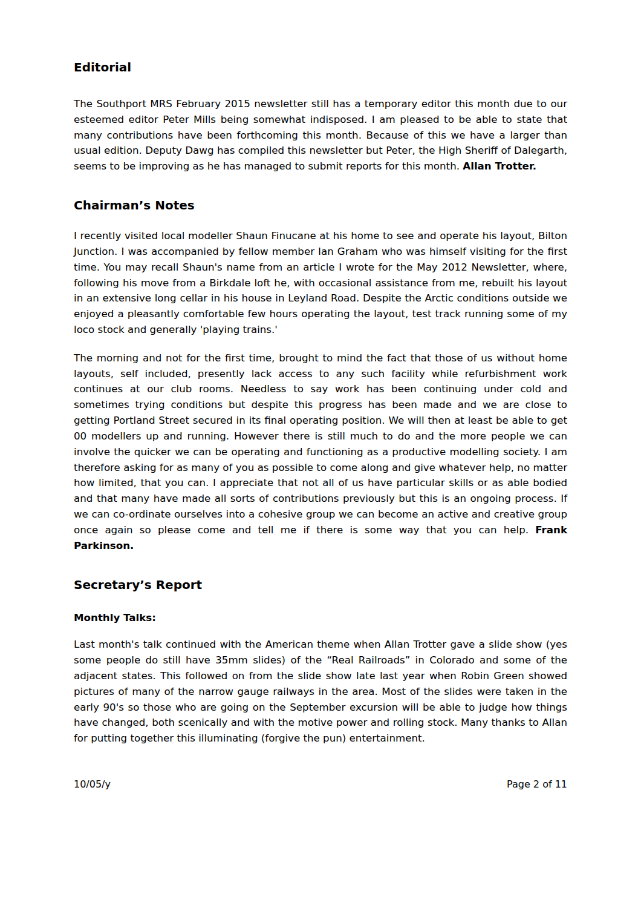Editorial
The Southport MRS February 2015 newsletter still has a temporary editor this month due to our esteemed editor Peter Mills being somewhat indisposed. I am pleased to be able to state that many contributions have been forthcoming this month. Because of this we have a larger than usual edition. Deputy Dawg has compiled this newsletter but Peter, the High Sheriff of Dalegarth, seems to be improving as he has managed to submit reports for this month. Allan Trotter.
Chairman’s Notes
I recently visited local modeller Shaun Finucane at his home to see and operate his layout, Bilton Junction. I was accompanied by fellow member Ian Graham who was himself visiting for the first time. You may recall Shaun's name from an article I wrote for the May 2012 Newsletter, where, following his move from a Birkdale loft he, with occasional assistance from me, rebuilt his layout in an extensive long cellar in his house in Leyland Road. Despite the Arctic conditions outside we enjoyed a pleasantly comfortable few hours operating the layout, test track running some of my loco stock and generally 'playing trains.'
The morning and not for the first time, brought to mind the fact that those of us without home layouts, self included, presently lack access to any such facility while refurbishment work continues at our club rooms. Needless to say work has been continuing under cold and sometimes trying conditions but despite this progress has been made and we are close to getting Portland Street secured in its final operating position. We will then at least be able to get 00 modellers up and running. However there is still much to do and the more people we can involve the quicker we can be operating and functioning as a productive modelling society. I am therefore asking for as many of you as possible to come along and give whatever help, no matter how limited, that you can. I appreciate that not all of us have particular skills or as able bodied and that many have made all sorts of contributions previously but this is an ongoing process. If we can co-ordinate ourselves into a cohesive group we can become an active and creative group once again so please come and tell me if there is some way that you can help. Frank Parkinson.
Secretary’s Report
Monthly Talks:
Last month's talk continued with the American theme when Allan Trotter gave a slide show (yes some people do still have 35mm slides) of the “Real Railroads” in Colorado and some of the adjacent states. This followed on from the slide show late last year when Robin Green showed pictures of many of the narrow gauge railways in the area. Most of the slides were taken in the early 90's so those who are going on the September excursion will be able to judge how things have changed, both scenically and with the motive power and rolling stock. Many thanks to Allan for putting together this illuminating (forgive the pun) entertainment.
10/05/y Page 2 of 11